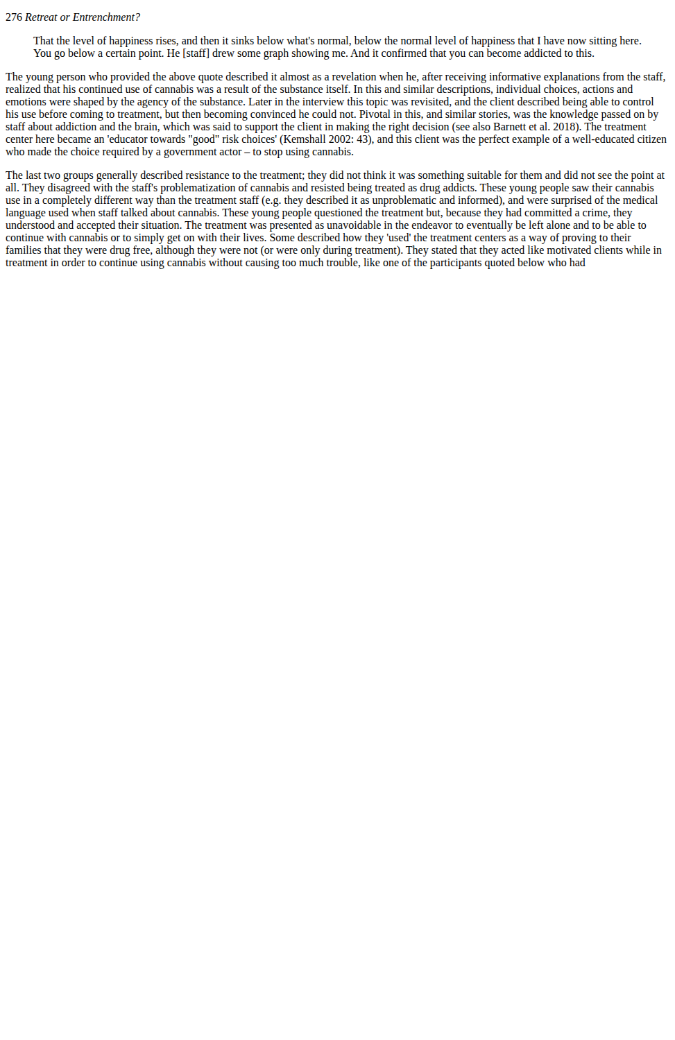276 Retreat or Entrenchment?
That the level of happiness rises, and then it sinks below what's normal, below the normal level of happiness that I have now sitting here. You go below a certain point. He [staff] drew some graph showing me. And it confirmed that you can become addicted to this.
The young person who provided the above quote described it almost as a revelation when he, after receiving informative explanations from the staff, realized that his continued use of cannabis was a result of the substance itself. In this and similar descriptions, individual choices, actions and emotions were shaped by the agency of the substance. Later in the interview this topic was revisited, and the client described being able to control his use before coming to treatment, but then becoming convinced he could not. Pivotal in this, and similar stories, was the knowledge passed on by staff about addiction and the brain, which was said to support the client in making the right decision (see also Barnett et al. 2018). The treatment center here became an 'educator towards "good" risk choices' (Kemshall 2002: 43), and this client was the perfect example of a well-educated citizen who made the choice required by a government actor – to stop using cannabis.
The last two groups generally described resistance to the treatment; they did not think it was something suitable for them and did not see the point at all. They disagreed with the staff's problematization of cannabis and resisted being treated as drug addicts. These young people saw their cannabis use in a completely different way than the treatment staff (e.g. they described it as unproblematic and informed), and were surprised of the medical language used when staff talked about cannabis. These young people questioned the treatment but, because they had committed a crime, they understood and accepted their situation. The treatment was presented as unavoidable in the endeavor to eventually be left alone and to be able to continue with cannabis or to simply get on with their lives. Some described how they 'used' the treatment centers as a way of proving to their families that they were drug free, although they were not (or were only during treatment). They stated that they acted like motivated clients while in treatment in order to continue using cannabis without causing too much trouble, like one of the participants quoted below who had